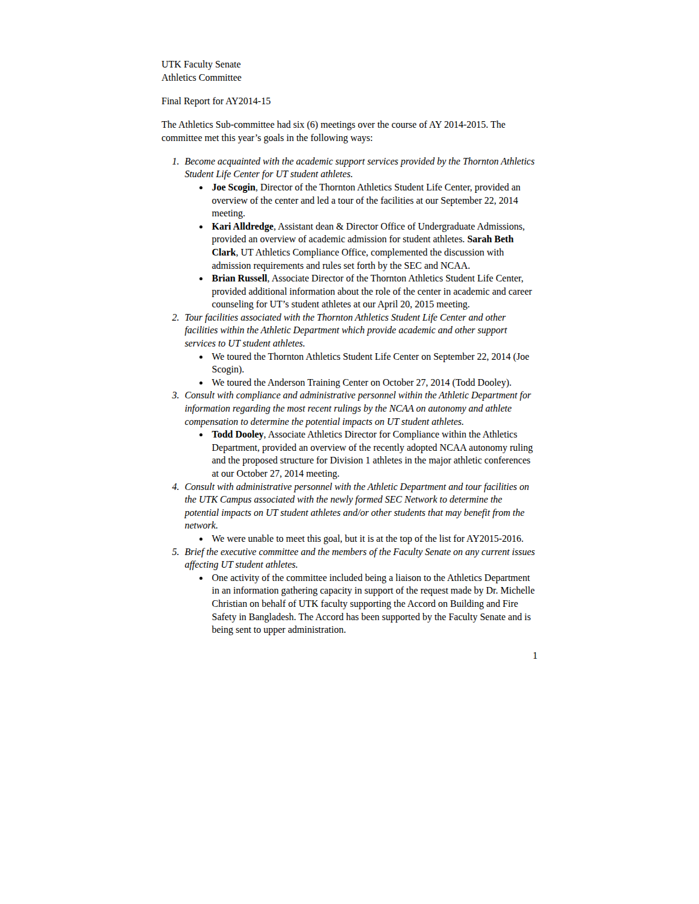UTK Faculty Senate
Athletics Committee
Final Report for AY2014-15
The Athletics Sub-committee had six (6) meetings over the course of AY 2014-2015. The committee met this year’s goals in the following ways:
Become acquainted with the academic support services provided by the Thornton Athletics Student Life Center for UT student athletes.
Joe Scogin, Director of the Thornton Athletics Student Life Center, provided an overview of the center and led a tour of the facilities at our September 22, 2014 meeting.
Kari Alldredge, Assistant dean & Director Office of Undergraduate Admissions, provided an overview of academic admission for student athletes. Sarah Beth Clark, UT Athletics Compliance Office, complemented the discussion with admission requirements and rules set forth by the SEC and NCAA.
Brian Russell, Associate Director of the Thornton Athletics Student Life Center, provided additional information about the role of the center in academic and career counseling for UT’s student athletes at our April 20, 2015 meeting.
Tour facilities associated with the Thornton Athletics Student Life Center and other facilities within the Athletic Department which provide academic and other support services to UT student athletes.
We toured the Thornton Athletics Student Life Center on September 22, 2014 (Joe Scogin).
We toured the Anderson Training Center on October 27, 2014 (Todd Dooley).
Consult with compliance and administrative personnel within the Athletic Department for information regarding the most recent rulings by the NCAA on autonomy and athlete compensation to determine the potential impacts on UT student athletes.
Todd Dooley, Associate Athletics Director for Compliance within the Athletics Department, provided an overview of the recently adopted NCAA autonomy ruling and the proposed structure for Division 1 athletes in the major athletic conferences at our October 27, 2014 meeting.
Consult with administrative personnel with the Athletic Department and tour facilities on the UTK Campus associated with the newly formed SEC Network to determine the potential impacts on UT student athletes and/or other students that may benefit from the network.
We were unable to meet this goal, but it is at the top of the list for AY2015-2016.
Brief the executive committee and the members of the Faculty Senate on any current issues affecting UT student athletes.
One activity of the committee included being a liaison to the Athletics Department in an information gathering capacity in support of the request made by Dr. Michelle Christian on behalf of UTK faculty supporting the Accord on Building and Fire Safety in Bangladesh. The Accord has been supported by the Faculty Senate and is being sent to upper administration.
1